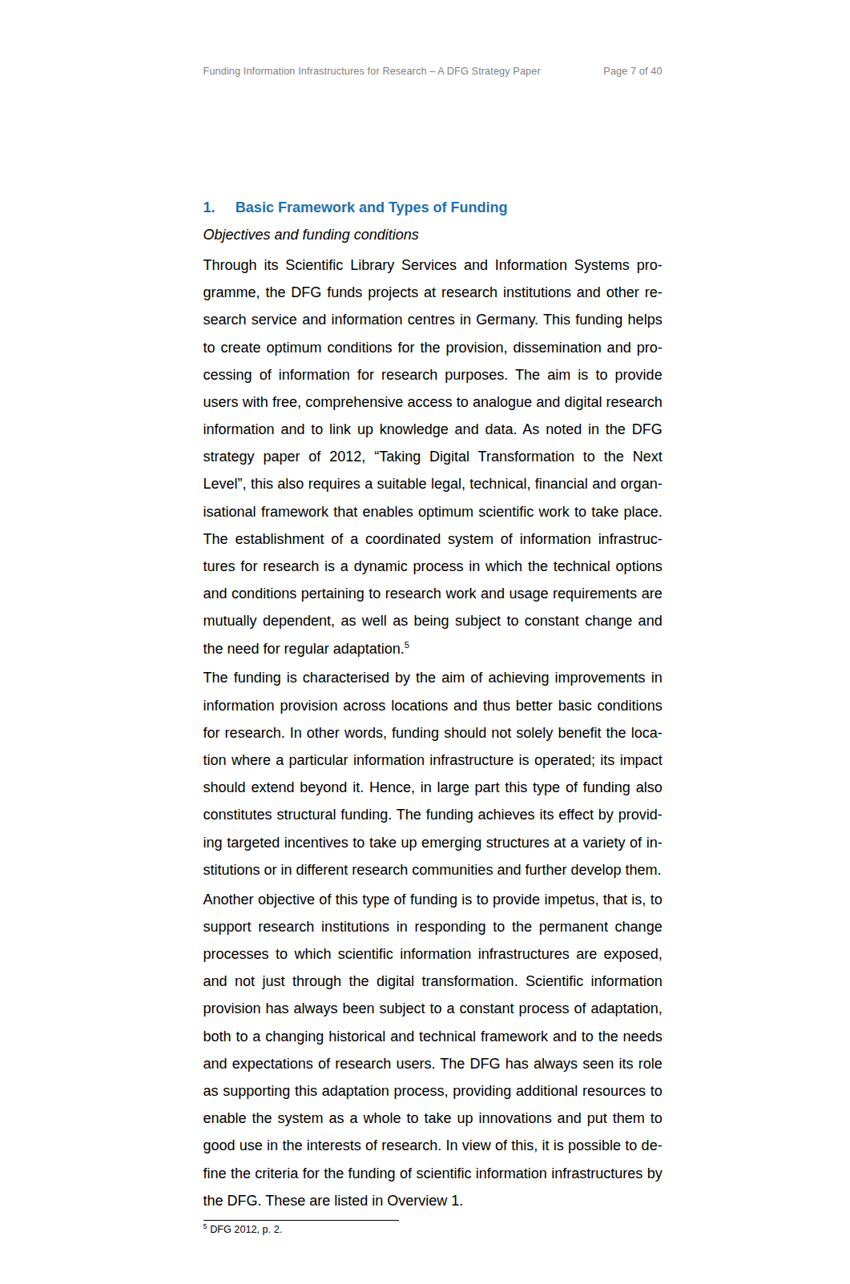Funding Information Infrastructures for Research – A DFG Strategy Paper Page 7 of 40
1. Basic Framework and Types of Funding
Objectives and funding conditions
Through its Scientific Library Services and Information Systems programme, the DFG funds projects at research institutions and other research service and information centres in Germany. This funding helps to create optimum conditions for the provision, dissemination and processing of information for research purposes. The aim is to provide users with free, comprehensive access to analogue and digital research information and to link up knowledge and data. As noted in the DFG strategy paper of 2012, “Taking Digital Transformation to the Next Level”, this also requires a suitable legal, technical, financial and organisational framework that enables optimum scientific work to take place. The establishment of a coordinated system of information infrastructures for research is a dynamic process in which the technical options and conditions pertaining to research work and usage requirements are mutually dependent, as well as being subject to constant change and the need for regular adaptation.5
The funding is characterised by the aim of achieving improvements in information provision across locations and thus better basic conditions for research. In other words, funding should not solely benefit the location where a particular information infrastructure is operated; its impact should extend beyond it. Hence, in large part this type of funding also constitutes structural funding. The funding achieves its effect by providing targeted incentives to take up emerging structures at a variety of institutions or in different research communities and further develop them.
Another objective of this type of funding is to provide impetus, that is, to support research institutions in responding to the permanent change processes to which scientific information infrastructures are exposed, and not just through the digital transformation. Scientific information provision has always been subject to a constant process of adaptation, both to a changing historical and technical framework and to the needs and expectations of research users. The DFG has always seen its role as supporting this adaptation process, providing additional resources to enable the system as a whole to take up innovations and put them to good use in the interests of research. In view of this, it is possible to define the criteria for the funding of scientific information infrastructures by the DFG. These are listed in Overview 1.
5 DFG 2012, p. 2.